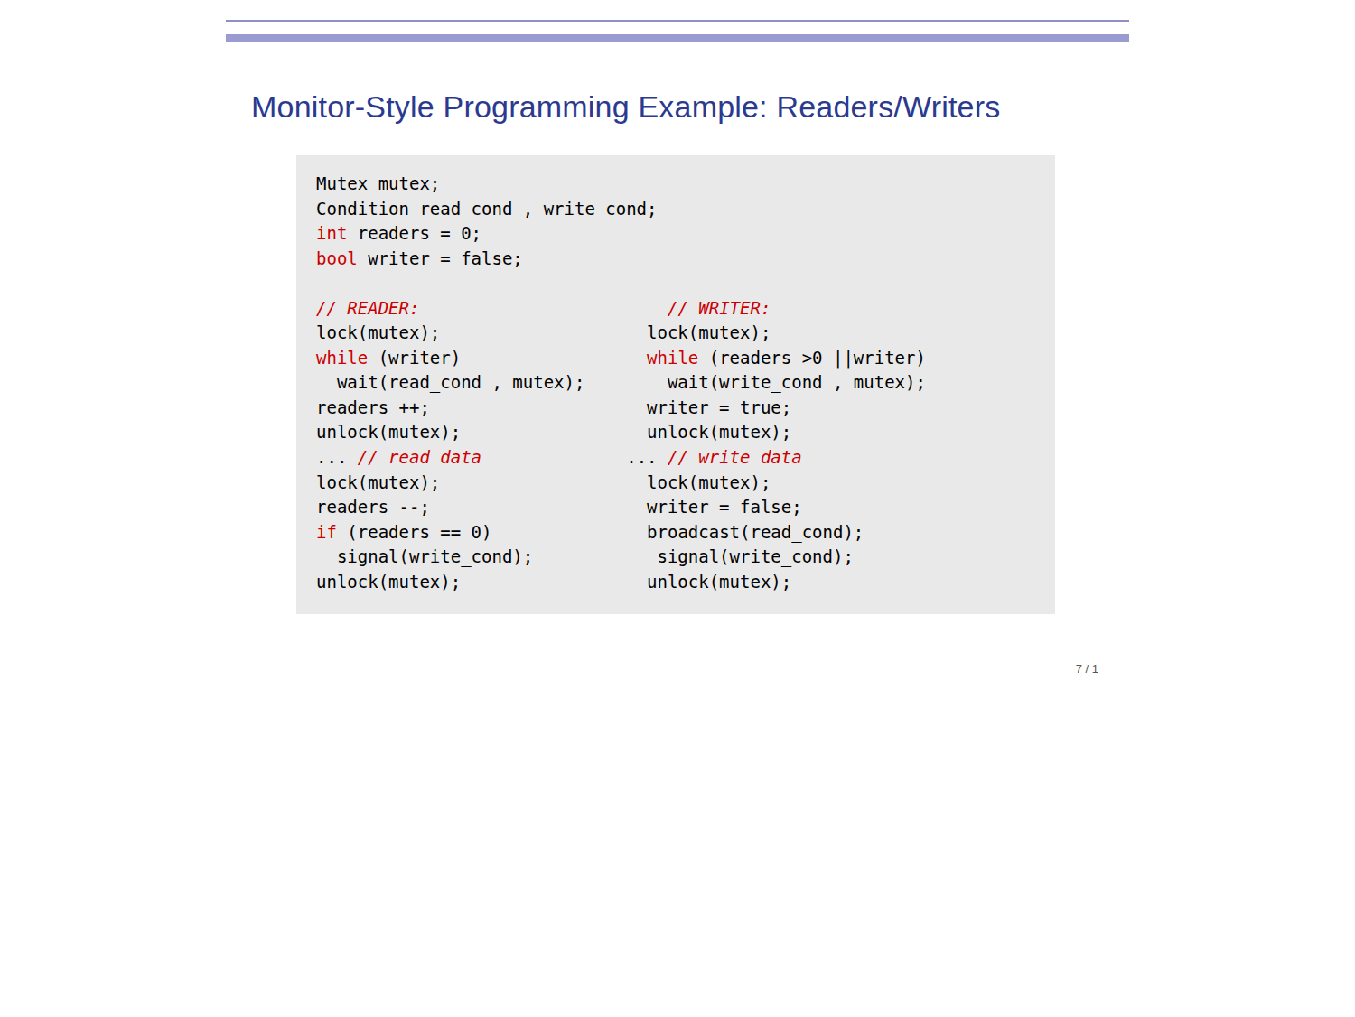Monitor-Style Programming Example: Readers/Writers
Mutex mutex;
Condition read_cond , write_cond;
int readers = 0;
bool writer = false;

// READER:                        // WRITER:
lock(mutex);                    lock(mutex);
while (writer)                  while (readers >0 ||writer)
  wait(read_cond , mutex);        wait(write_cond , mutex);
readers ++;                     writer = true;
unlock(mutex);                  unlock(mutex);
... // read data              ... // write data
lock(mutex);                    lock(mutex);
readers --;                     writer = false;
if (readers == 0)               broadcast(read_cond);
  signal(write_cond);            signal(write_cond);
unlock(mutex);                  unlock(mutex);
7 / 1